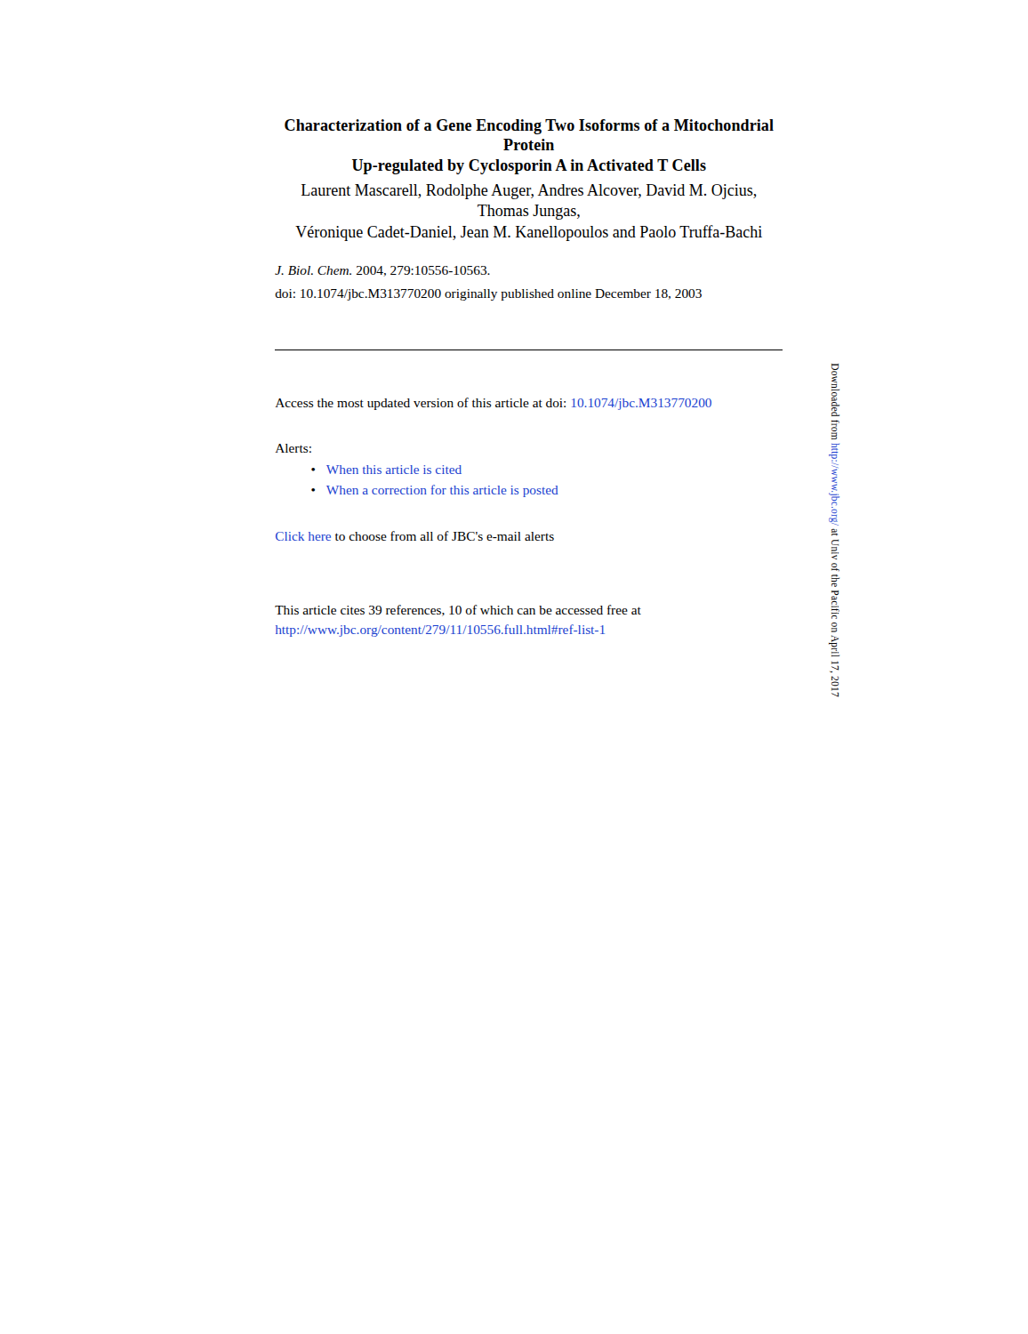Characterization of a Gene Encoding Two Isoforms of a Mitochondrial Protein
Up-regulated by Cyclosporin A in Activated T Cells
Laurent Mascarell, Rodolphe Auger, Andres Alcover, David M. Ojcius, Thomas Jungas,
Véronique Cadet-Daniel, Jean M. Kanellopoulos and Paolo Truffa-Bachi
J. Biol. Chem. 2004, 279:10556-10563.
doi: 10.1074/jbc.M313770200 originally published online December 18, 2003
Access the most updated version of this article at doi: 10.1074/jbc.M313770200
Alerts:
When this article is cited
When a correction for this article is posted
Click here to choose from all of JBC's e-mail alerts
This article cites 39 references, 10 of which can be accessed free at
http://www.jbc.org/content/279/11/10556.full.html#ref-list-1
Downloaded from http://www.jbc.org/ at Univ of the Pacific on April 17, 2017